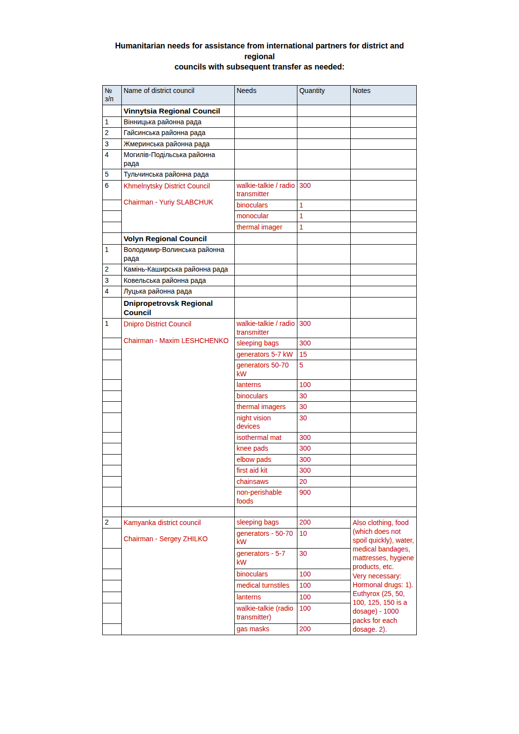Humanitarian needs for assistance from international partners for district and regional
councils with subsequent transfer as needed:
| № з/п | Name of district council | Needs | Quantity | Notes |
| --- | --- | --- | --- | --- |
| | Vinnytsia Regional Council | | | |
| 1 | Вінницька районна рада | | | |
| 2 | Гайсинська районна рада | | | |
| 3 | Жмеринська районна рада | | | |
| 4 | Могилів-Подільська районна рада | | | |
| 5 | Тульчинська районна рада | | | |
| 6 | Khmelnytsky District Council Chairman - Yuriy SLABCHUK | walkie-talkie / radio transmitter | 300 | |
| | binoculars | 1 | |
| | monocular | 1 | |
| | thermal imager | 1 | |
| | Volyn Regional Council | | | |
| 1 | Володимир-Волинська районна рада | | | |
| 2 | Камінь-Каширська районна рада | | | |
| 3 | Ковельська районна рада | | | |
| 4 | Луцька районна рада | | | |
| | Dnipropetrovsk Regional Council | | | |
| 1 | Dnipro District Council Chairman - Maxim LESHCHENKO | walkie-talkie / radio transmitter | 300 | |
| | sleeping bags | 300 | |
| | generators 5-7 kW | 15 | |
| | generators 50-70 kW | 5 | |
| | lanterns | 100 | |
| | binoculars | 30 | |
| | thermal imagers | 30 | |
| | night vision devices | 30 | |
| | isothermal mat | 300 | |
| | knee pads | 300 | |
| | elbow pads | 300 | |
| | first aid kit | 300 | |
| | chainsaws | 20 | |
| | non-perishable foods | 900 | |
| 2 | Kamyanka district council Chairman - Sergey ZHILKO | sleeping bags | 200 | Also clothing, food (which does not spoil quickly), water, medical bandages, mattresses, hygiene products, etc. Very necessary: Hormonal drugs: 1). Euthyrox (25, 50, 100, 125, 150 is a dosage) - 1000 packs for each dosage. 2). |
| | generators - 50-70 kW | 10 |
| | generators - 5-7 kW | 30 |
| | binoculars | 100 |
| | medical turnstiles | 100 |
| | lanterns | 100 |
| | walkie-talkie (radio transmitter) | 100 |
| | gas masks | 200 |